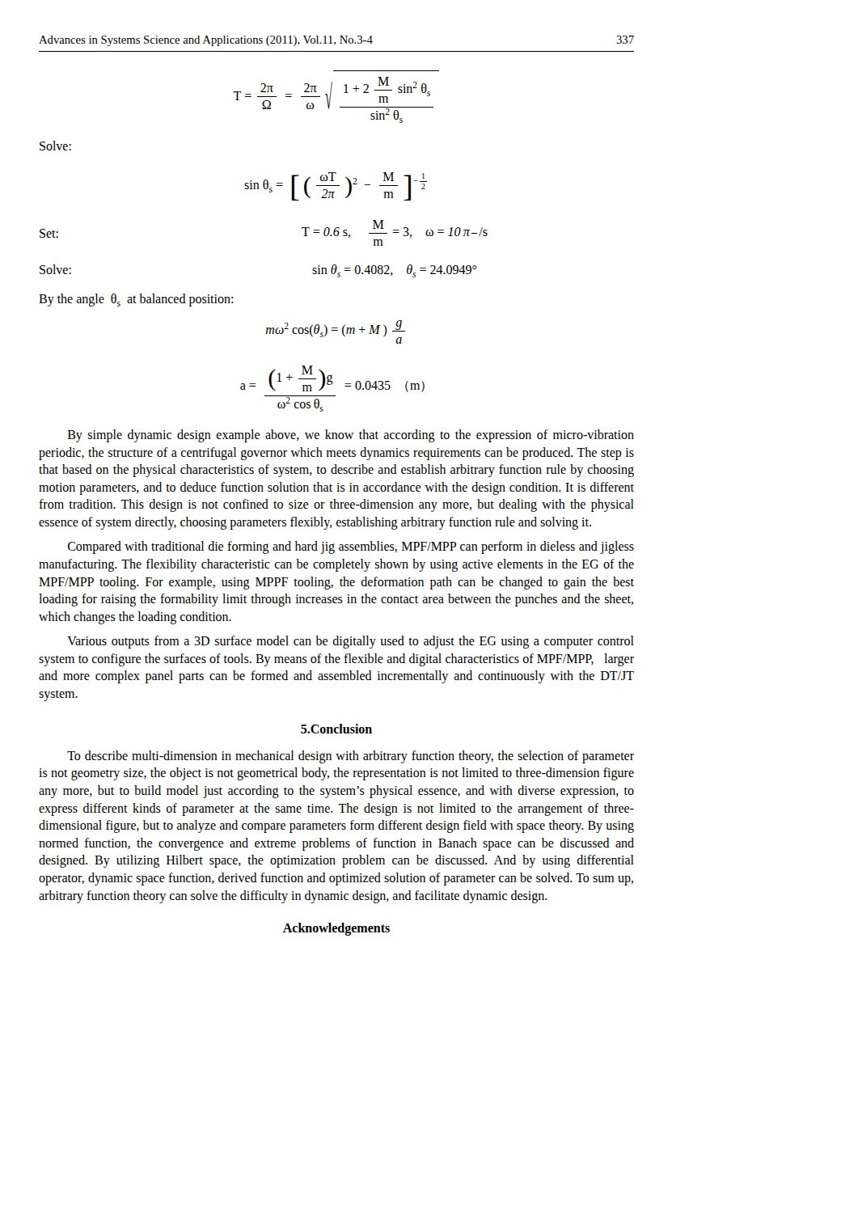Advances in Systems Science and Applications (2011), Vol.11, No.3-4 337
T = 2π Ω = 2π ω 1 + 2 Mm sin2 θs sin2 θs
Solve:
sin θs = [ ( ωT 2π )2 − Mm ]−12
Set:
T = 0.6 s, Mm = 3, ω = 10 π /s
Solve:
sin θs = 0.4082, θs = 24.0949°
By the angle θs at balanced position:
mω2 cos(θs) = (m + M ) ga
a = (1 + Mm) g ω2 cos θs = 0.0435 （m）
By simple dynamic design example above, we know that according to the expression of micro-vibration periodic, the structure of a centrifugal governor which meets dynamics requirements can be produced. The step is that based on the physical characteristics of system, to describe and establish arbitrary function rule by choosing motion parameters, and to deduce function solution that is in accordance with the design condition. It is different from tradition. This design is not confined to size or three-dimension any more, but dealing with the physical essence of system directly, choosing parameters flexibly, establishing arbitrary function rule and solving it.
Compared with traditional die forming and hard jig assemblies, MPF/MPP can perform in dieless and jigless manufacturing. The flexibility characteristic can be completely shown by using active elements in the EG of the MPF/MPP tooling. For example, using MPPF tooling, the deformation path can be changed to gain the best loading for raising the formability limit through increases in the contact area between the punches and the sheet, which changes the loading condition.
Various outputs from a 3D surface model can be digitally used to adjust the EG using a computer control system to configure the surfaces of tools. By means of the flexible and digital characteristics of MPF/MPP, larger and more complex panel parts can be formed and assembled incrementally and continuously with the DT/JT system.
5.Conclusion
To describe multi-dimension in mechanical design with arbitrary function theory, the selection of parameter is not geometry size, the object is not geometrical body, the representation is not limited to three-dimension figure any more, but to build model just according to the system’s physical essence, and with diverse expression, to express different kinds of parameter at the same time. The design is not limited to the arrangement of three-dimensional figure, but to analyze and compare parameters form different design field with space theory. By using normed function, the convergence and extreme problems of function in Banach space can be discussed and designed. By utilizing Hilbert space, the optimization problem can be discussed. And by using differential operator, dynamic space function, derived function and optimized solution of parameter can be solved. To sum up, arbitrary function theory can solve the difficulty in dynamic design, and facilitate dynamic design.
Acknowledgements